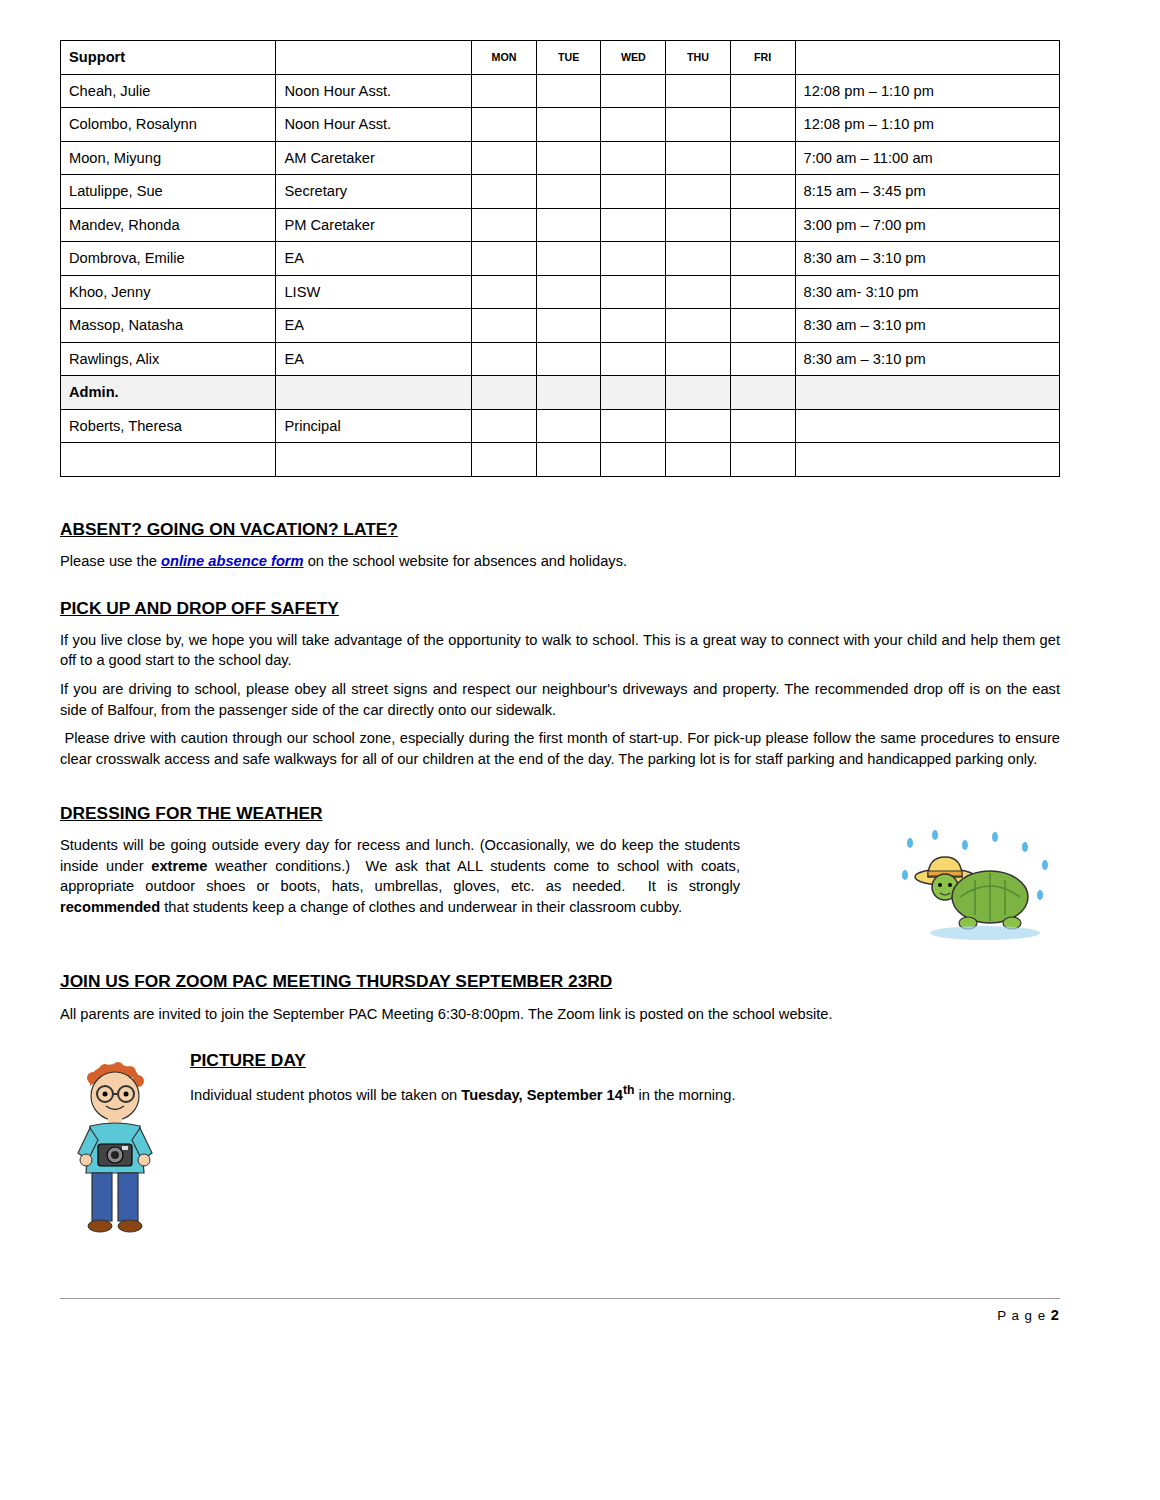| Support | | MON | TUE | WED | THU | FRI | |
| Cheah, Julie | Noon Hour Asst. | | | | | | 12:08 pm – 1:10 pm |
| Colombo, Rosalynn | Noon Hour Asst. | | | | | | 12:08 pm – 1:10 pm |
| Moon, Miyung | AM Caretaker | | | | | | 7:00 am – 11:00 am |
| Latulippe, Sue | Secretary | | | | | | 8:15 am – 3:45 pm |
| Mandev, Rhonda | PM Caretaker | | | | | | 3:00 pm – 7:00 pm |
| Dombrova, Emilie | EA | | | | | | 8:30 am – 3:10 pm |
| Khoo, Jenny | LISW | | | | | | 8:30 am- 3:10 pm |
| Massop, Natasha | EA | | | | | | 8:30 am – 3:10 pm |
| Rawlings, Alix | EA | | | | | | 8:30 am – 3:10 pm |
| Admin. | | | | | | | |
| Roberts, Theresa | Principal | | | | | | |
ABSENT? GOING ON VACATION? LATE?
Please use the online absence form on the school website for absences and holidays.
PICK UP AND DROP OFF SAFETY
If you live close by, we hope you will take advantage of the opportunity to walk to school. This is a great way to connect with your child and help them get off to a good start to the school day.
If you are driving to school, please obey all street signs and respect our neighbour's driveways and property. The recommended drop off is on the east side of Balfour, from the passenger side of the car directly onto our sidewalk.
Please drive with caution through our school zone, especially during the first month of start-up. For pick-up please follow the same procedures to ensure clear crosswalk access and safe walkways for all of our children at the end of the day. The parking lot is for staff parking and handicapped parking only.
DRESSING FOR THE WEATHER
Students will be going outside every day for recess and lunch. (Occasionally, we do keep the students inside under extreme weather conditions.) We ask that ALL students come to school with coats, appropriate outdoor shoes or boots, hats, umbrellas, gloves, etc. as needed. It is strongly recommended that students keep a change of clothes and underwear in their classroom cubby.
JOIN US FOR ZOOM PAC MEETING THURSDAY SEPTEMBER 23RD
All parents are invited to join the September PAC Meeting 6:30-8:00pm. The Zoom link is posted on the school website.
PICTURE DAY
Individual student photos will be taken on Tuesday, September 14th in the morning.
P a g e 2